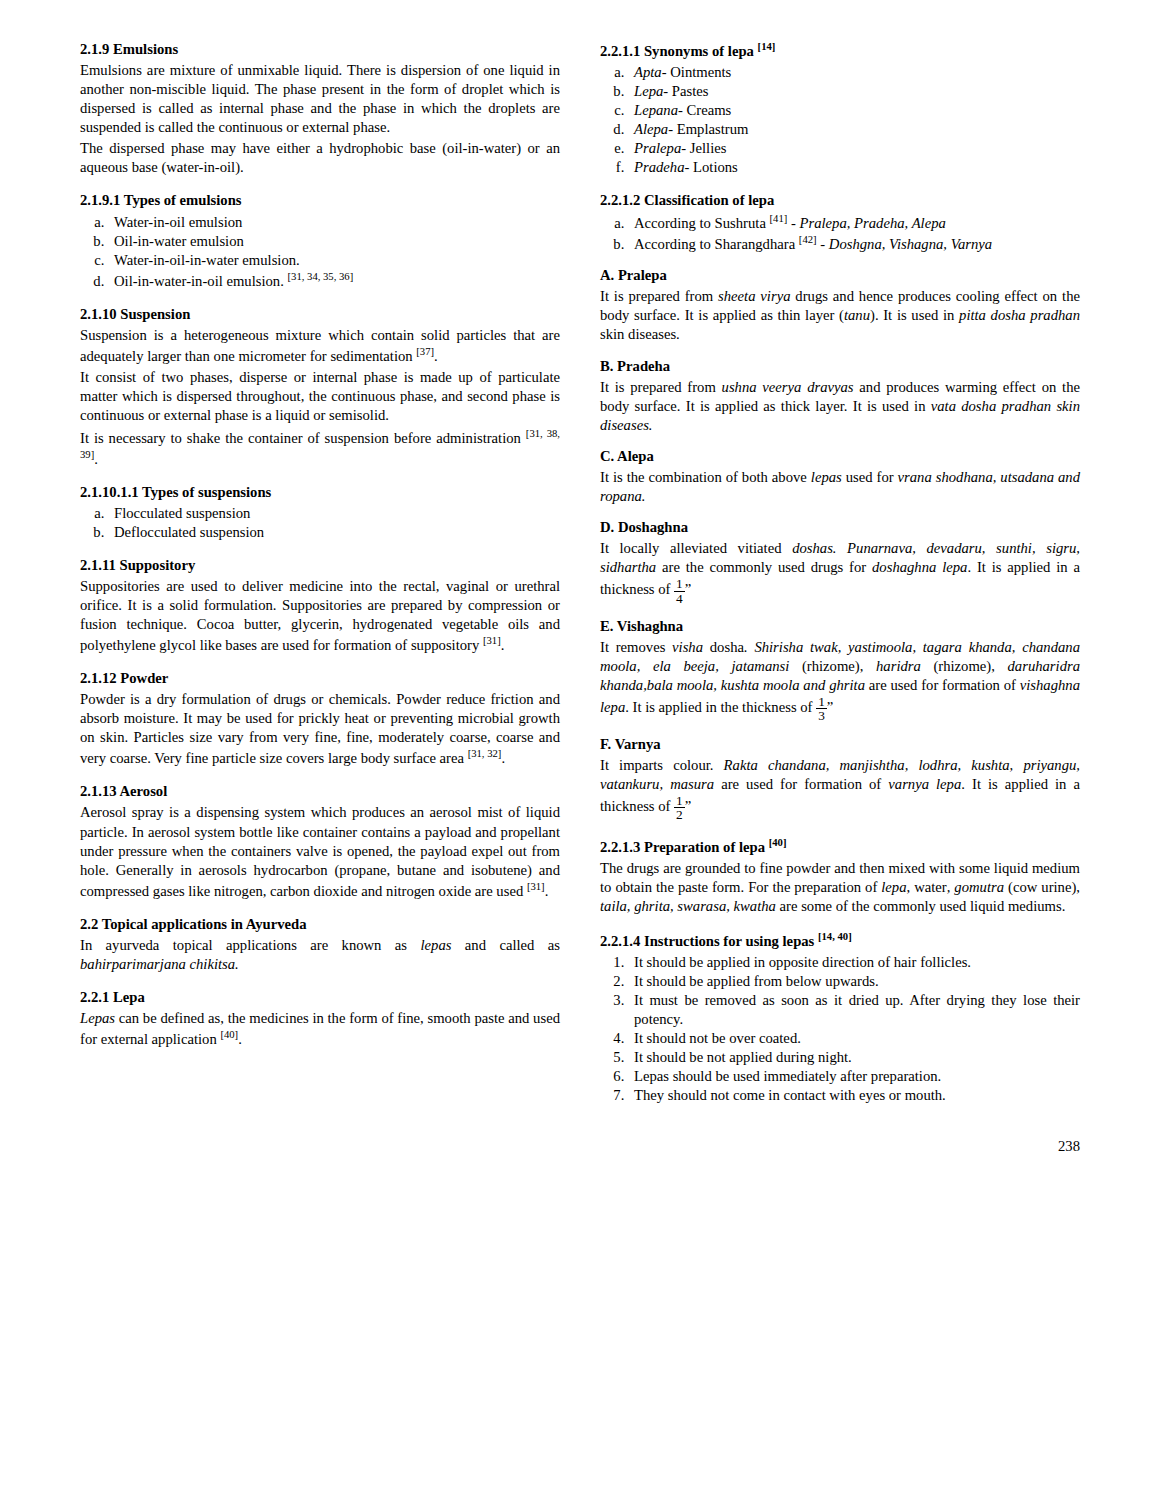2.1.9 Emulsions
Emulsions are mixture of unmixable liquid. There is dispersion of one liquid in another non-miscible liquid. The phase present in the form of droplet which is dispersed is called as internal phase and the phase in which the droplets are suspended is called the continuous or external phase.
The dispersed phase may have either a hydrophobic base (oil-in-water) or an aqueous base (water-in-oil).
2.1.9.1 Types of emulsions
Water-in-oil emulsion
Oil-in-water emulsion
Water-in-oil-in-water emulsion.
Oil-in-water-in-oil emulsion. [31, 34, 35, 36]
2.1.10 Suspension
Suspension is a heterogeneous mixture which contain solid particles that are adequately larger than one micrometer for sedimentation [37].
It consist of two phases, disperse or internal phase is made up of particulate matter which is dispersed throughout, the continuous phase, and second phase is continuous or external phase is a liquid or semisolid.
It is necessary to shake the container of suspension before administration [31, 38, 39].
2.1.10.1.1 Types of suspensions
Flocculated suspension
Deflocculated suspension
2.1.11 Suppository
Suppositories are used to deliver medicine into the rectal, vaginal or urethral orifice. It is a solid formulation. Suppositories are prepared by compression or fusion technique. Cocoa butter, glycerin, hydrogenated vegetable oils and polyethylene glycol like bases are used for formation of suppository [31].
2.1.12 Powder
Powder is a dry formulation of drugs or chemicals. Powder reduce friction and absorb moisture. It may be used for prickly heat or preventing microbial growth on skin. Particles size vary from very fine, fine, moderately coarse, coarse and very coarse. Very fine particle size covers large body surface area [31, 32].
2.1.13 Aerosol
Aerosol spray is a dispensing system which produces an aerosol mist of liquid particle. In aerosol system bottle like container contains a payload and propellant under pressure when the containers valve is opened, the payload expel out from hole. Generally in aerosols hydrocarbon (propane, butane and isobutene) and compressed gases like nitrogen, carbon dioxide and nitrogen oxide are used [31].
2.2 Topical applications in Ayurveda
In ayurveda topical applications are known as lepas and called as bahirparimarjana chikitsa.
2.2.1 Lepa
Lepas can be defined as, the medicines in the form of fine, smooth paste and used for external application [40].
2.2.1.1 Synonyms of lepa [14]
Apta- Ointments
Lepa- Pastes
Lepana- Creams
Alepa- Emplastrum
Pralepa- Jellies
Pradeha- Lotions
2.2.1.2 Classification of lepa
According to Sushruta [41] - Pralepa, Pradeha, Alepa
According to Sharangdhara [42] - Doshgna, Vishagna, Varnya
A. Pralepa
It is prepared from sheeta virya drugs and hence produces cooling effect on the body surface. It is applied as thin layer (tanu). It is used in pitta dosha pradhan skin diseases.
B. Pradeha
It is prepared from ushna veerya dravyas and produces warming effect on the body surface. It is applied as thick layer. It is used in vata dosha pradhan skin diseases.
C. Alepa
It is the combination of both above lepas used for vrana shodhana, utsadana and ropana.
D. Doshaghna
It locally alleviated vitiated doshas. Punarnava, devadaru, sunthi, sigru, sidhartha are the commonly used drugs for doshaghna lepa. It is applied in a thickness of 14”
E. Vishaghna
It removes visha dosha. Shirisha twak, yastimoola, tagara khanda, chandana moola, ela beeja, jatamansi (rhizome), haridra (rhizome), daruharidra khanda,bala moola, kushta moola and ghrita are used for formation of vishaghna lepa. It is applied in the thickness of 13”
F. Varnya
It imparts colour. Rakta chandana, manjishtha, lodhra, kushta, priyangu, vatankuru, masura are used for formation of varnya lepa. It is applied in a thickness of 12”
2.2.1.3 Preparation of lepa [40]
The drugs are grounded to fine powder and then mixed with some liquid medium to obtain the paste form. For the preparation of lepa, water, gomutra (cow urine), taila, ghrita, swarasa, kwatha are some of the commonly used liquid mediums.
2.2.1.4 Instructions for using lepas [14, 40]
It should be applied in opposite direction of hair follicles.
It should be applied from below upwards.
It must be removed as soon as it dried up. After drying they lose their potency.
It should not be over coated.
It should be not applied during night.
Lepas should be used immediately after preparation.
They should not come in contact with eyes or mouth.
238